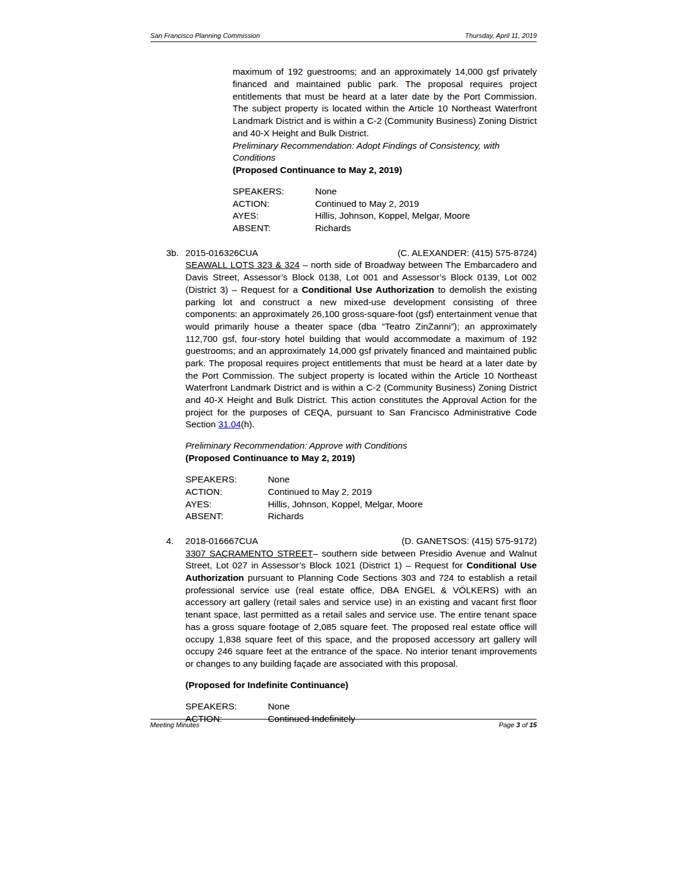San Francisco Planning Commission
Thursday, April 11, 2019
maximum of 192 guestrooms; and an approximately 14,000 gsf privately financed and maintained public park. The proposal requires project entitlements that must be heard at a later date by the Port Commission. The subject property is located within the Article 10 Northeast Waterfront Landmark District and is within a C-2 (Community Business) Zoning District and 40-X Height and Bulk District.
Preliminary Recommendation: Adopt Findings of Consistency, with Conditions
(Proposed Continuance to May 2, 2019)
| SPEAKERS: | None |
| ACTION: | Continued to May 2, 2019 |
| AYES: | Hillis, Johnson, Koppel, Melgar, Moore |
| ABSENT: | Richards |
3b.
2015-016326CUA (C. ALEXANDER: (415) 575-8724)
SEAWALL LOTS 323 & 324 – north side of Broadway between The Embarcadero and Davis Street, Assessor’s Block 0138, Lot 001 and Assessor’s Block 0139, Lot 002 (District 3) – Request for a Conditional Use Authorization to demolish the existing parking lot and construct a new mixed-use development consisting of three components: an approximately 26,100 gross-square-foot (gsf) entertainment venue that would primarily house a theater space (dba “Teatro ZinZanni”); an approximately 112,700 gsf, four-story hotel building that would accommodate a maximum of 192 guestrooms; and an approximately 14,000 gsf privately financed and maintained public park. The proposal requires project entitlements that must be heard at a later date by the Port Commission. The subject property is located within the Article 10 Northeast Waterfront Landmark District and is within a C-2 (Community Business) Zoning District and 40-X Height and Bulk District. This action constitutes the Approval Action for the project for the purposes of CEQA, pursuant to San Francisco Administrative Code Section 31.04(h).
Preliminary Recommendation: Approve with Conditions
(Proposed Continuance to May 2, 2019)
| SPEAKERS: | None |
| ACTION: | Continued to May 2, 2019 |
| AYES: | Hillis, Johnson, Koppel, Melgar, Moore |
| ABSENT: | Richards |
4.
2018-016667CUA (D. GANETSOS: (415) 575-9172)
3307 SACRAMENTO STREET– southern side between Presidio Avenue and Walnut Street, Lot 027 in Assessor’s Block 1021 (District 1) – Request for Conditional Use Authorization pursuant to Planning Code Sections 303 and 724 to establish a retail professional service use (real estate office, DBA ENGEL & VÖLKERS) with an accessory art gallery (retail sales and service use) in an existing and vacant first floor tenant space, last permitted as a retail sales and service use. The entire tenant space has a gross square footage of 2,085 square feet. The proposed real estate office will occupy 1,838 square feet of this space, and the proposed accessory art gallery will occupy 246 square feet at the entrance of the space. No interior tenant improvements or changes to any building façade are associated with this proposal.
(Proposed for Indefinite Continuance)
| SPEAKERS: | None |
| ACTION: | Continued Indefinitely |
Meeting Minutes
Page 3 of 15